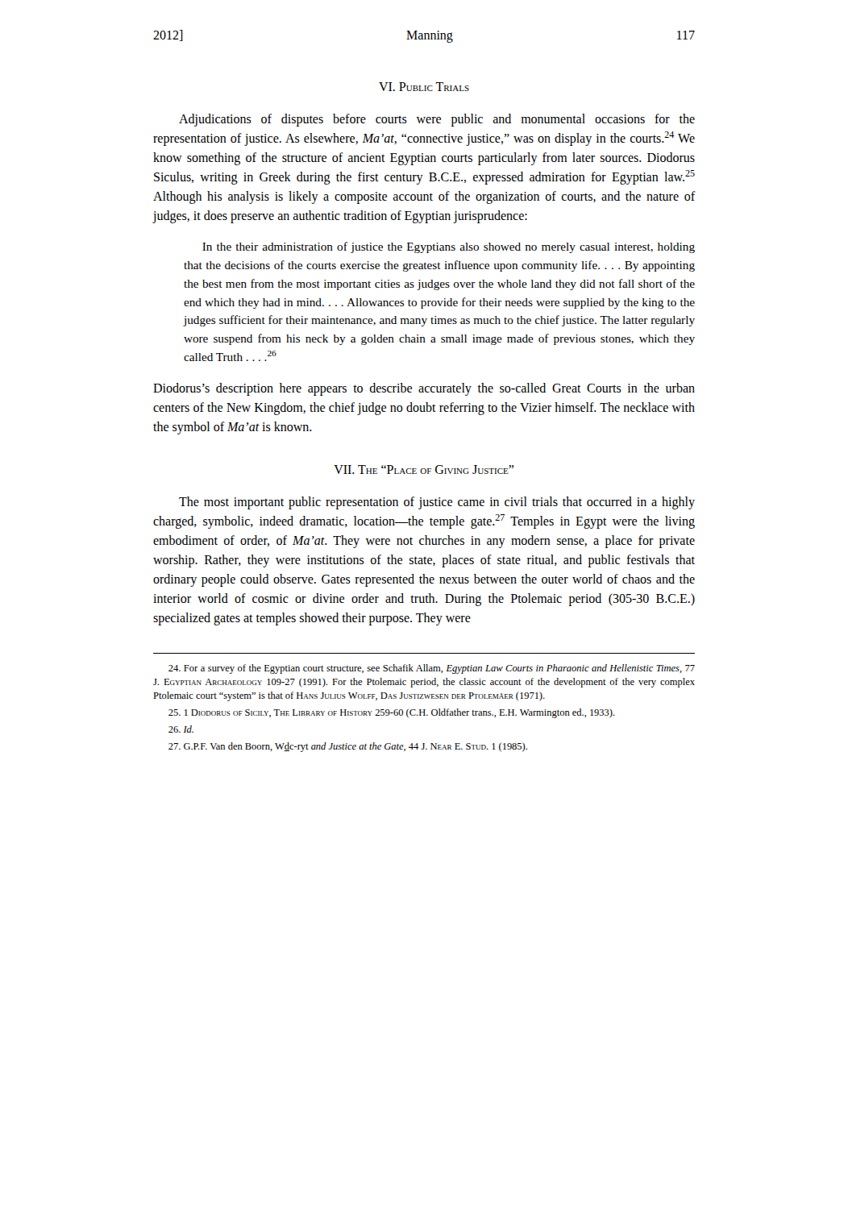2012] Manning 117
VI. Public Trials
Adjudications of disputes before courts were public and monumental occasions for the representation of justice. As elsewhere, Ma’at, “connective justice,” was on display in the courts.24 We know something of the structure of ancient Egyptian courts particularly from later sources. Diodorus Siculus, writing in Greek during the first century B.C.E., expressed admiration for Egyptian law.25 Although his analysis is likely a composite account of the organization of courts, and the nature of judges, it does preserve an authentic tradition of Egyptian jurisprudence:
In the their administration of justice the Egyptians also showed no merely casual interest, holding that the decisions of the courts exercise the greatest influence upon community life. . . . By appointing the best men from the most important cities as judges over the whole land they did not fall short of the end which they had in mind. . . . Allowances to provide for their needs were supplied by the king to the judges sufficient for their maintenance, and many times as much to the chief justice. The latter regularly wore suspend from his neck by a golden chain a small image made of previous stones, which they called Truth . . . .26
Diodorus’s description here appears to describe accurately the so-called Great Courts in the urban centers of the New Kingdom, the chief judge no doubt referring to the Vizier himself. The necklace with the symbol of Ma’at is known.
VII. The “Place of Giving Justice”
The most important public representation of justice came in civil trials that occurred in a highly charged, symbolic, indeed dramatic, location—the temple gate.27 Temples in Egypt were the living embodiment of order, of Ma’at. They were not churches in any modern sense, a place for private worship. Rather, they were institutions of the state, places of state ritual, and public festivals that ordinary people could observe. Gates represented the nexus between the outer world of chaos and the interior world of cosmic or divine order and truth. During the Ptolemaic period (305-30 B.C.E.) specialized gates at temples showed their purpose. They were
24. For a survey of the Egyptian court structure, see Schafik Allam, Egyptian Law Courts in Pharaonic and Hellenistic Times, 77 J. Egyptian Archaeology 109-27 (1991). For the Ptolemaic period, the classic account of the development of the very complex Ptolemaic court “system” is that of Hans Julius Wolff, Das Justizwesen der Ptolemäer (1971).
25. 1 Diodorus of Sicily, The Library of History 259-60 (C.H. Oldfather trans., E.H. Warmington ed., 1933).
26. Id.
27. G.P.F. Van den Boorn, Wdc-ryt and Justice at the Gate, 44 J. Near E. Stud. 1 (1985).